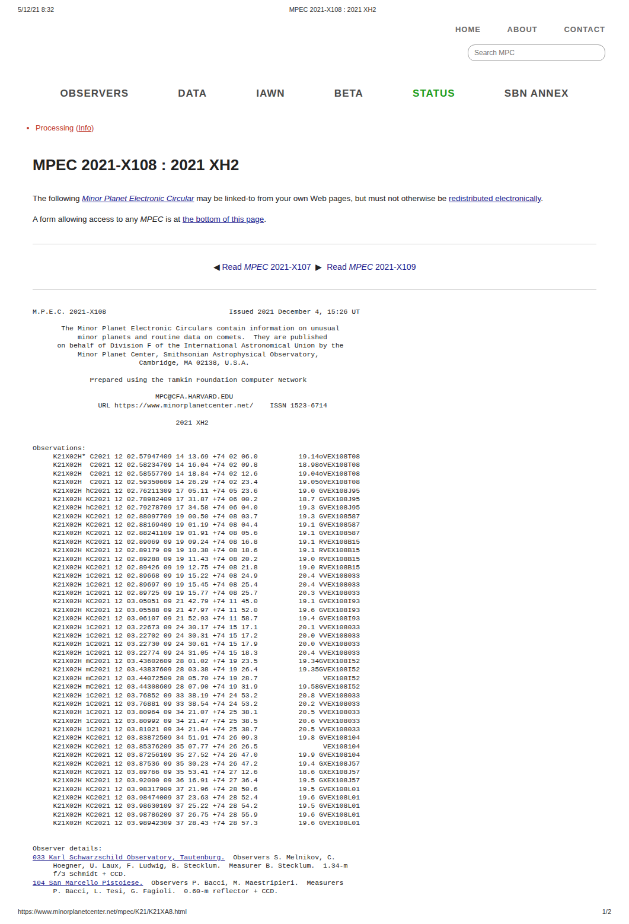5/12/21 8:32
MPEC 2021-X108 : 2021 XH2
HOME ABOUT CONTACT
OBSERVERS DATA IAWN BETA STATUS SBN ANNEX
Processing (Info)
MPEC 2021-X108 : 2021 XH2
The following Minor Planet Electronic Circular may be linked-to from your own Web pages, but must not otherwise be redistributed electronically.
A form allowing access to any MPEC is at the bottom of this page.
◀ Read MPEC 2021-X107 ▶ Read MPEC 2021-X109
M.P.E.C. 2021-X108                              Issued 2021 December 4, 15:26 UT

       The Minor Planet Electronic Circulars contain information on unusual
           minor planets and routine data on comets.  They are published
      on behalf of Division F of the International Astronomical Union by the
           Minor Planet Center, Smithsonian Astrophysical Observatory,
                          Cambridge, MA 02138, U.S.A.

              Prepared using the Tamkin Foundation Computer Network

                              MPC@CFA.HARVARD.EDU
                URL https://www.minorplanetcenter.net/    ISSN 1523-6714

                                   2021 XH2


Observations:
     K21X02H* C2021 12 02.57947409 14 13.69 +74 02 06.0          19.14oVEX108T08
     K21X02H  C2021 12 02.58234709 14 16.04 +74 02 09.8          18.98oVEX108T08
     K21X02H  C2021 12 02.58557709 14 18.84 +74 02 12.6          19.04oVEX108T08
     K21X02H  C2021 12 02.59350609 14 26.29 +74 02 23.4          19.05oVEX108T08
     K21X02H hC2021 12 02.76211309 17 05.11 +74 05 23.6          19.0 GVEX108J95
     K21X02H KC2021 12 02.78982409 17 31.87 +74 06 00.2          18.7 GVEX108J95
     K21X02H hC2021 12 02.79278709 17 34.58 +74 06 04.0          19.3 GVEX108J95
     K21X02H KC2021 12 02.88097709 19 00.50 +74 08 03.7          19.3 GVEX108587
     K21X02H KC2021 12 02.88169409 19 01.19 +74 08 04.4          19.1 GVEX108587
     K21X02H KC2021 12 02.88241109 19 01.91 +74 08 05.6          19.1 GVEX108587
     K21X02H KC2021 12 02.89069 09 19 09.24 +74 08 16.8          19.1 RVEX108B15
     K21X02H KC2021 12 02.89179 09 19 10.38 +74 08 18.6          19.1 RVEX108B15
     K21X02H KC2021 12 02.89288 09 19 11.43 +74 08 20.2          19.0 RVEX108B15
     K21X02H KC2021 12 02.89426 09 19 12.75 +74 08 21.8          19.0 RVEX108B15
     K21X02H 1C2021 12 02.89668 09 19 15.22 +74 08 24.9          20.4 VVEX108033
     K21X02H 1C2021 12 02.89697 09 19 15.45 +74 08 25.4          20.4 VVEX108033
     K21X02H 1C2021 12 02.89725 09 19 15.77 +74 08 25.7          20.3 VVEX108033
     K21X02H KC2021 12 03.05051 09 21 42.79 +74 11 45.0          19.1 GVEX108I93
     K21X02H KC2021 12 03.05588 09 21 47.97 +74 11 52.0          19.6 GVEX108I93
     K21X02H KC2021 12 03.06107 09 21 52.93 +74 11 58.7          19.4 GVEX108I93
     K21X02H 1C2021 12 03.22673 09 24 30.17 +74 15 17.1          20.1 VVEX108033
     K21X02H 1C2021 12 03.22702 09 24 30.31 +74 15 17.2          20.0 VVEX108033
     K21X02H 1C2021 12 03.22730 09 24 30.61 +74 15 17.9          20.0 VVEX108033
     K21X02H 1C2021 12 03.22774 09 24 31.05 +74 15 18.3          20.4 VVEX108033
     K21X02H mC2021 12 03.43602609 28 01.02 +74 19 23.5          19.34GVEX108I52
     K21X02H mC2021 12 03.43837609 28 03.38 +74 19 26.4          19.35GVEX108I52
     K21X02H mC2021 12 03.44072509 28 05.70 +74 19 28.7                VEX108I52
     K21X02H mC2021 12 03.44308609 28 07.90 +74 19 31.9          19.58GVEX108I52
     K21X02H 1C2021 12 03.76852 09 33 38.19 +74 24 53.2          20.8 VVEX108033
     K21X02H 1C2021 12 03.76881 09 33 38.54 +74 24 53.2          20.2 VVEX108033
     K21X02H 1C2021 12 03.80964 09 34 21.07 +74 25 38.1          20.5 VVEX108033
     K21X02H 1C2021 12 03.80992 09 34 21.47 +74 25 38.5          20.6 VVEX108033
     K21X02H 1C2021 12 03.81021 09 34 21.84 +74 25 38.7          20.5 VVEX108033
     K21X02H KC2021 12 03.83872509 34 51.91 +74 26 09.3          19.8 GVEX108104
     K21X02H KC2021 12 03.85376209 35 07.77 +74 26 26.5                VEX108104
     K21X02H KC2021 12 03.87256109 35 27.52 +74 26 47.0          19.9 GVEX108104
     K21X02H KC2021 12 03.87536 09 35 30.23 +74 26 47.2          19.4 GXEX108J57
     K21X02H KC2021 12 03.89766 09 35 53.41 +74 27 12.6          18.6 GXEX108J57
     K21X02H KC2021 12 03.92000 09 36 16.91 +74 27 36.4          19.5 GXEX108J57
     K21X02H KC2021 12 03.98317909 37 21.96 +74 28 50.6          19.5 GVEX108L01
     K21X02H KC2021 12 03.98474009 37 23.63 +74 28 52.4          19.6 GVEX108L01
     K21X02H KC2021 12 03.98630109 37 25.22 +74 28 54.2          19.5 GVEX108L01
     K21X02H KC2021 12 03.98786209 37 26.75 +74 28 55.9          19.6 GVEX108L01
     K21X02H KC2021 12 03.98942309 37 28.43 +74 28 57.3          19.6 GVEX108L01


Observer details:
033 Karl Schwarzschild Observatory, Tautenburg.  Observers S. Melnikov, C.
     Hoegner, U. Laux, F. Ludwig, B. Stecklum.  Measurer B. Stecklum.  1.34-m
     f/3 Schmidt + CCD.
104 San Marcello Pistoiese.  Observers P. Bacci, M. Maestripieri.  Measurers
     P. Bacci, L. Tesi, G. Fagioli.  0.60-m reflector + CCD.
https://www.minorplanetcenter.net/mpec/K21/K21XA8.html
1/2